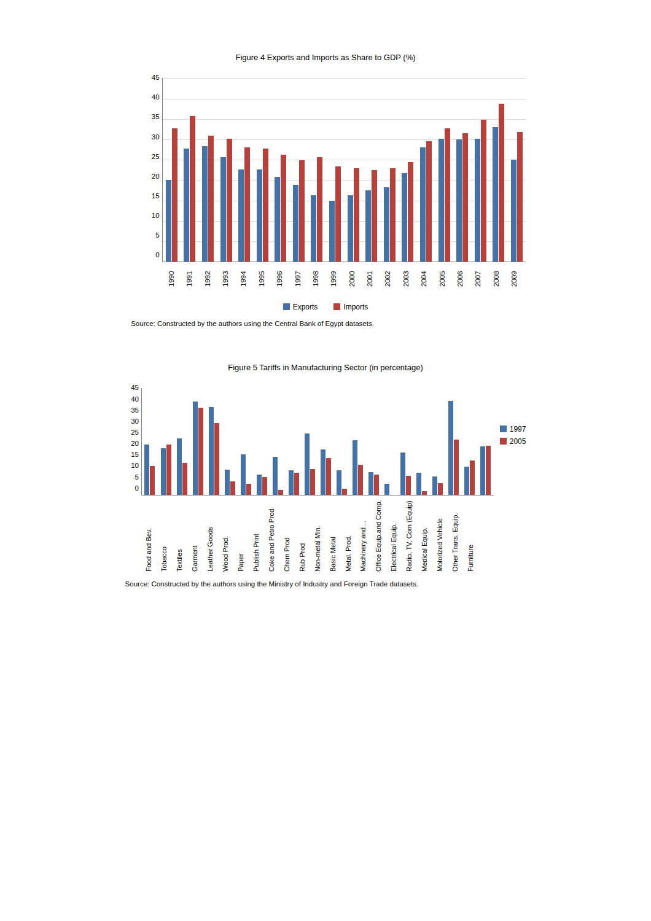Figure 4 Exports and Imports as Share to GDP (%)
45 40 35 30 25 20 15 10 5 0
1990
1991
1992
1993
1994
1995
1996
1997
1998
1999
2000
2001
2002
2003
2004
2005
2006
2007
2008
2009
Exports Imports
Source: Constructed by the authors using the Central Bank of Egypt datasets.
Figure 5 Tariffs in Manufacturing Sector (in percentage)
45 40 35 30 25 20 15 10 5 0
1997
2005
Food and Bev.
Tobacco
Textiles
Garment
Leather Goods
Wood Prod.
Paper
Publish Print
Coke and Petro Prod
Chem Prod
Rub Prod
Non-metal Min.
Basic Metal
Metal. Prod.
Machinery and…
Office Equip.and Comp.
Electrical Equip.
Radio, TV, Com (Equip)
Medical Equip.
Motorized Vehicle
Other Trans. Equip.
Furniture
Source: Constructed by the authors using the Ministry of Industry and Foreign Trade datasets.